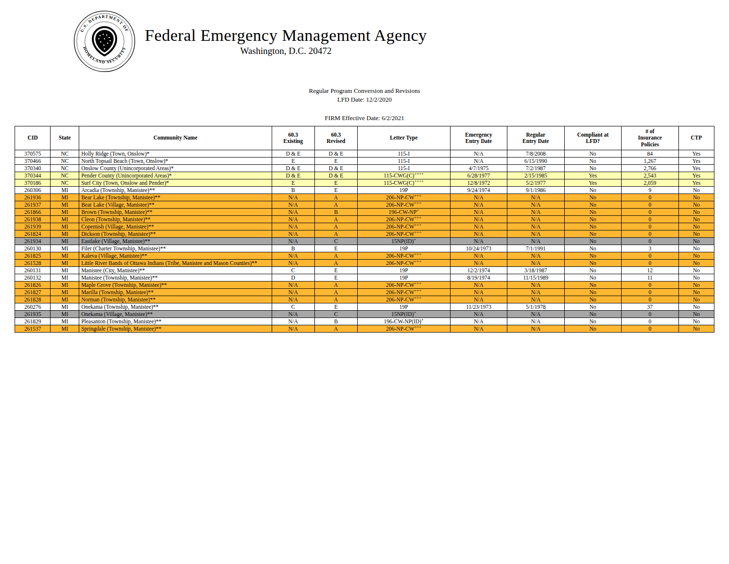U.S. DEPARTMENT OF HOMELAND SECURITY
Federal Emergency Management Agency
Washington, D.C. 20472
Regular Program Conversion and Revisions
LFD Date: 12/2/2020
FIRM Effective Date: 6/2/2021
| CID | State | Community Name | 60.3 Existing | 60.3 Revised | Letter Type | Emergency Entry Date | Regular Entry Date | Compliant at LFD? | # of Insurance Policies | CTP |
| --- | --- | --- | --- | --- | --- | --- | --- | --- | --- | --- |
| 370575 | NC | Holly Ridge (Town, Onslow)* | D & E | D & E | 115-I | N/A | 7/8/2008 | No | 84 | Yes |
| 370466 | NC | North Topsail Beach (Town, Onslow)* | E | E | 115-I | N/A | 6/15/1990 | No | 1,267 | Yes |
| 370340 | NC | Onslow County (Unincorporated Areas)* | D & E | D & E | 115-I | 4/7/1975 | 7/2/1987 | No | 2,766 | Yes |
| 370344 | NC | Pender County (Unincorporated Areas)* | D & E | D & E | 115-CWG(C) ++++ | 6/28/1977 | 2/15/1985 | Yes | 2,543 | Yes |
| 370186 | NC | Surf City (Town, Onslow and Pender)* | E | E | 115-CWG(C) ++++ | 12/8/1972 | 5/2/1977 | Yes | 2,059 | Yes |
| 260306 | MI | Arcadia (Township, Manistee)** | B | E | 19P | 9/24/1974 | 9/1/1986 | No | 9 | No |
| 261936 | MI | Bear Lake (Township, Manistee)** | N/A | A | 206-NP-CW +++ | N/A | N/A | No | 0 | No |
| 261937 | MI | Bear Lake (Village, Manistee)** | N/A | A | 206-NP-CW +++ | N/A | N/A | No | 0 | No |
| 261866 | MI | Brown (Township, Manistee)** | N/A | B | 196-CW-NP + | N/A | N/A | No | 0 | No |
| 261938 | MI | Cleon (Township, Manistee)** | N/A | A | 206-NP-CW +++ | N/A | N/A | No | 0 | No |
| 261939 | MI | Copemish (Village, Manistee)** | N/A | A | 206-NP-CW +++ | N/A | N/A | No | 0 | No |
| 261824 | MI | Dickson (Township, Manistee)** | N/A | A | 206-NP-CW +++ | N/A | N/A | No | 0 | No |
| 261934 | MI | Eastlake (Village, Manistee)** | N/A | C | 15NP(ID) + | N/A | N/A | No | 0 | No |
| 260130 | MI | Filer (Charter Township, Manistee)** | B | E | 19P | 10/24/1973 | 7/1/1991 | No | 3 | No |
| 261825 | MI | Kaleva (Village, Manistee)** | N/A | A | 206-NP-CW +++ | N/A | N/A | No | 0 | No |
| 261528 | MI | Little River Bands of Ottawa Indians (Tribe, Manistee and Mason Counties)** | N/A | A | 206-NP-CW +++ | N/A | N/A | No | 0 | No |
| 260131 | MI | Manistee (City, Manistee)** | C | E | 19P | 12/2/1974 | 3/18/1987 | No | 12 | No |
| 260132 | MI | Manistee (Township, Manistee)** | D | E | 19P | 8/19/1974 | 11/15/1989 | No | 11 | No |
| 261826 | MI | Maple Grove (Township, Manistee)** | N/A | A | 206-NP-CW +++ | N/A | N/A | No | 0 | No |
| 261827 | MI | Marilla (Township, Manistee)** | N/A | A | 206-NP-CW +++ | N/A | N/A | No | 0 | No |
| 261828 | MI | Norman (Township, Manistee)** | N/A | A | 206-NP-CW +++ | N/A | N/A | No | 0 | No |
| 260276 | MI | Onekama (Township, Manistee)** | C | E | 19P | 11/23/1973 | 5/1/1978 | No | 37 | No |
| 261935 | MI | Onekama (Village, Manistee)** | N/A | C | 15NP(ID) + | N/A | N/A | No | 0 | No |
| 261829 | MI | Pleasanton (Township, Manistee)** | N/A | B | 196-CW-NP(ID) + | N/A | N/A | No | 0 | No |
| 261537 | MI | Springdale (Township, Manistee)** | N/A | A | 206-NP-CW +++ | N/A | N/A | No | 0 | No |